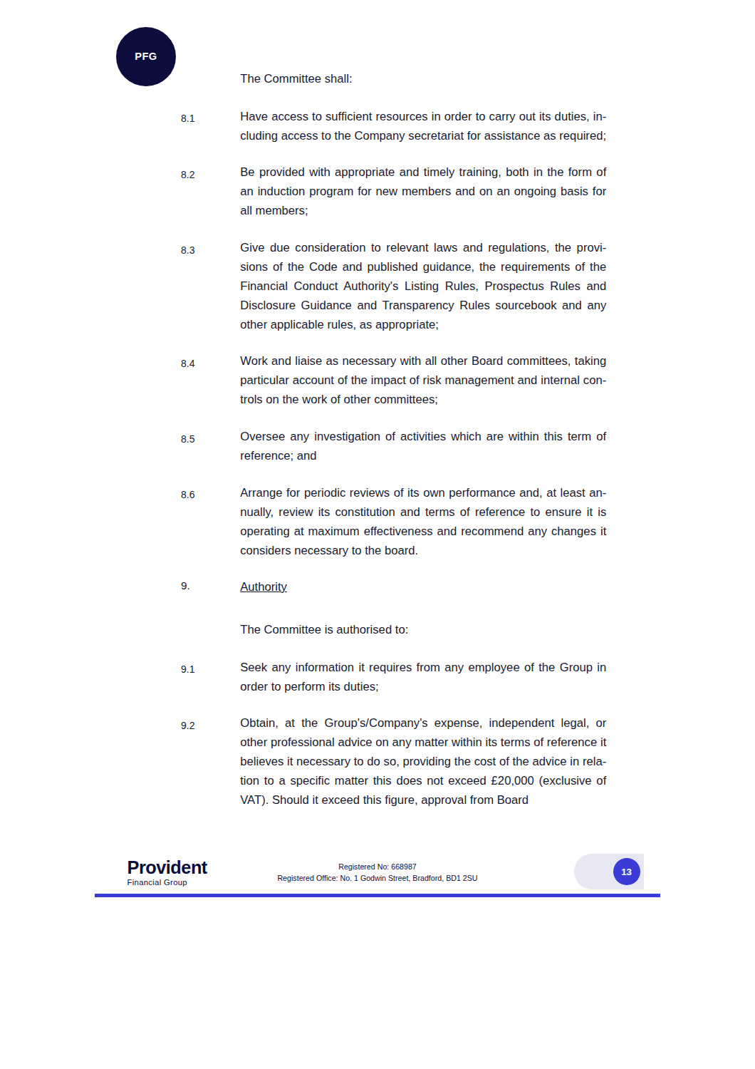PFG
The Committee shall:
8.1
Have access to sufficient resources in order to carry out its duties, including access to the Company secretariat for assistance as required;
8.2
Be provided with appropriate and timely training, both in the form of an induction program for new members and on an ongoing basis for all members;
8.3
Give due consideration to relevant laws and regulations, the provisions of the Code and published guidance, the requirements of the Financial Conduct Authority's Listing Rules, Prospectus Rules and Disclosure Guidance and Transparency Rules sourcebook and any other applicable rules, as appropriate;
8.4
Work and liaise as necessary with all other Board committees, taking particular account of the impact of risk management and internal controls on the work of other committees;
8.5
Oversee any investigation of activities which are within this term of reference; and
8.6
Arrange for periodic reviews of its own performance and, at least annually, review its constitution and terms of reference to ensure it is operating at maximum effectiveness and recommend any changes it considers necessary to the board.
9.
Authority
The Committee is authorised to:
9.1
Seek any information it requires from any employee of the Group in order to perform its duties;
9.2
Obtain, at the Group's/Company's expense, independent legal, or other professional advice on any matter within its terms of reference it believes it necessary to do so, providing the cost of the advice in relation to a specific matter this does not exceed £20,000 (exclusive of VAT). Should it exceed this figure, approval from Board
Provident
Financial Group
Registered No: 668987
Registered Office: No. 1 Godwin Street, Bradford, BD1 2SU
13